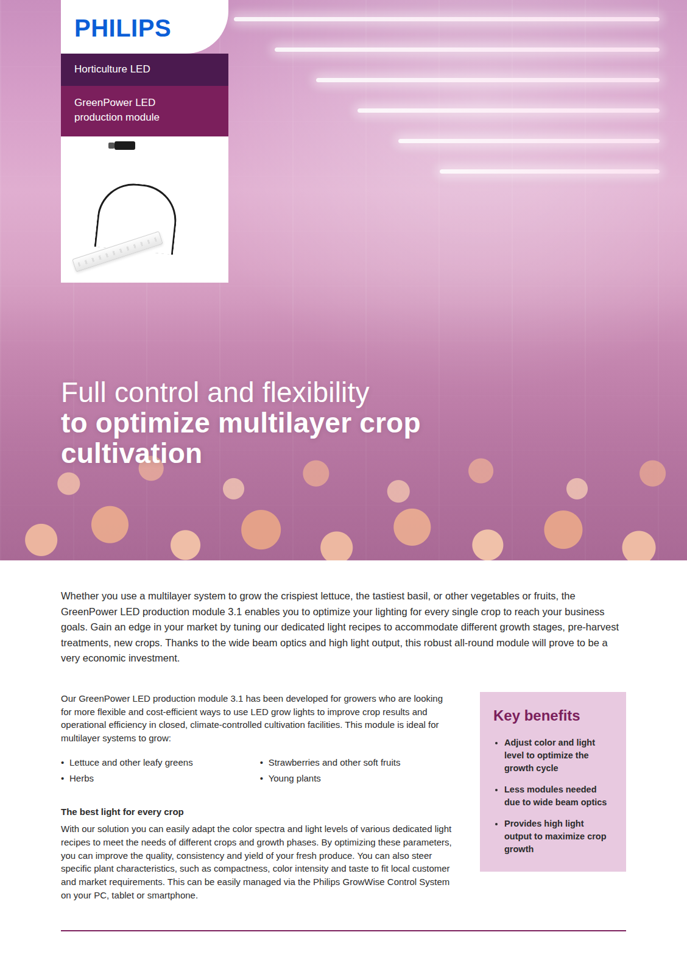PHILIPS
Horticulture LED
GreenPower LED production module
Full control and flexibility to optimize multilayer crop cultivation
Whether you use a multilayer system to grow the crispiest lettuce, the tastiest basil, or other vegetables or fruits, the GreenPower LED production module 3.1 enables you to optimize your lighting for every single crop to reach your business goals. Gain an edge in your market by tuning our dedicated light recipes to accommodate different growth stages, pre-harvest treatments, new crops. Thanks to the wide beam optics and high light output, this robust all-round module will prove to be a very economic investment.
Our GreenPower LED production module 3.1 has been developed for growers who are looking for more flexible and cost-efficient ways to use LED grow lights to improve crop results and operational efficiency in closed, climate-controlled cultivation facilities. This module is ideal for multilayer systems to grow:
Lettuce and other leafy greens
Herbs
Strawberries and other soft fruits
Young plants
The best light for every crop
With our solution you can easily adapt the color spectra and light levels of various dedicated light recipes to meet the needs of different crops and growth phases. By optimizing these parameters, you can improve the quality, consistency and yield of your fresh produce. You can also steer specific plant characteristics, such as compactness, color intensity and taste to fit local customer and market requirements. This can be easily managed via the Philips GrowWise Control System on your PC, tablet or smartphone.
Key benefits
Adjust color and light level to optimize the growth cycle
Less modules needed due to wide beam optics
Provides high light output to maximize crop growth